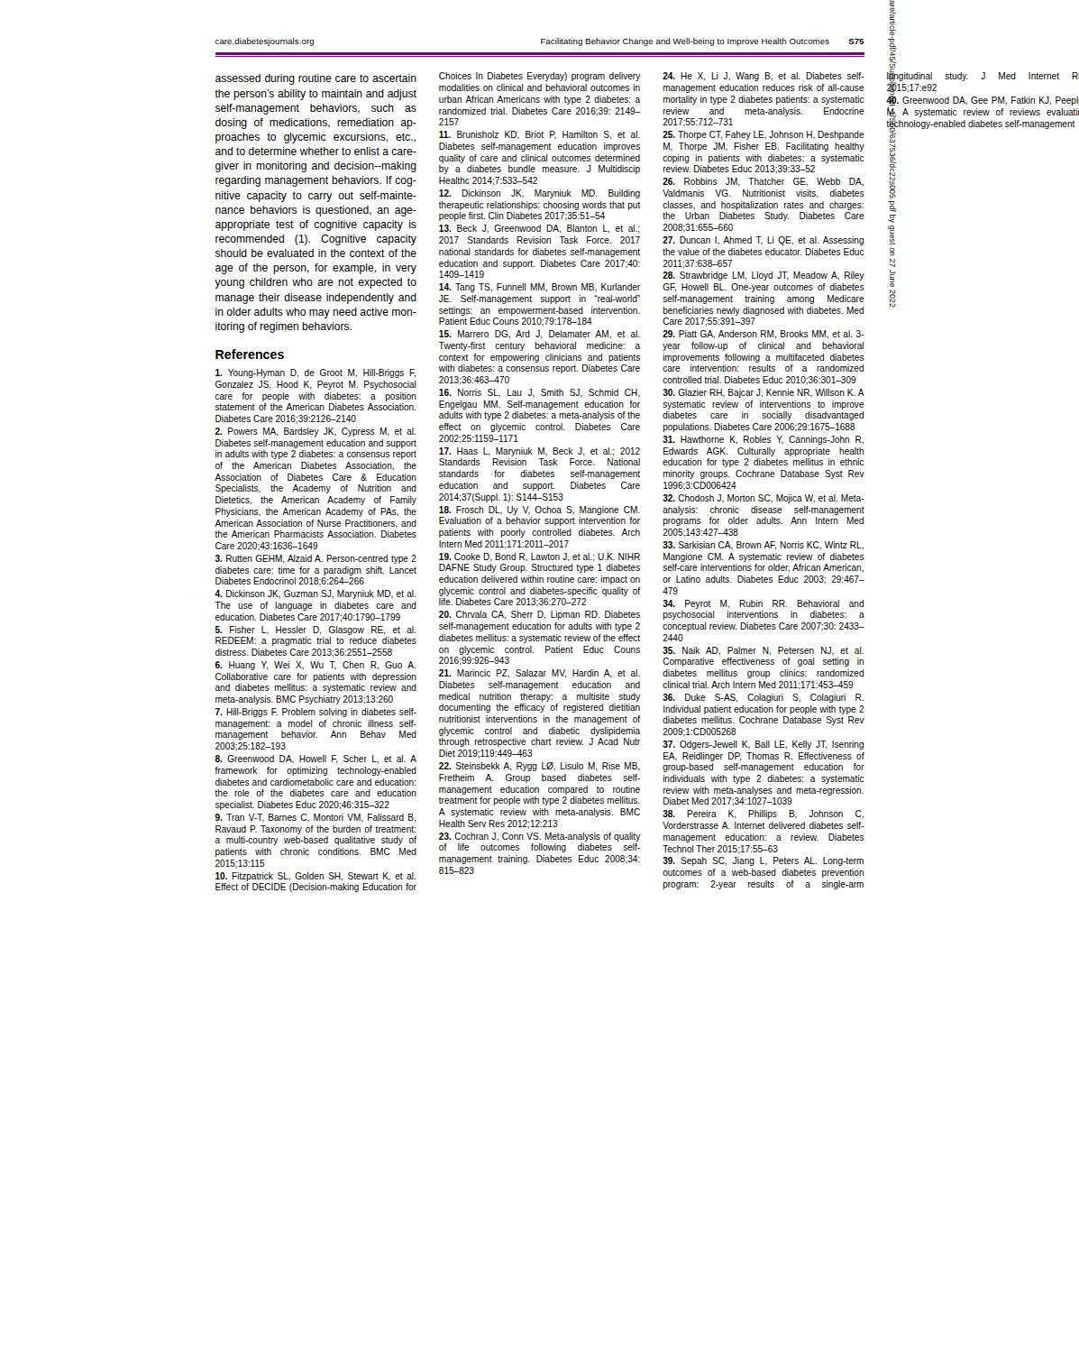care.diabetesjournals.org
Facilitating Behavior Change and Well-being to Improve Health Outcomes
S75
assessed during routine care to ascertain the person’s ability to maintain and adjust self-management behaviors, such as dosing of medications, remediation approaches to glycemic excursions, etc., and to determine whether to enlist a caregiver in monitoring and decision-⁠-making regarding management behaviors. If cognitive capacity to carry out self-maintenance behaviors is questioned, an age-appropriate test of cognitive capacity is recommended (1). Cognitive capacity should be evaluated in the context of the age of the person, for example, in very young children who are not expected to manage their disease independently and in older adults who may need active monitoring of regimen behaviors.
References
1. Young-Hyman D, de Groot M, Hill-Briggs F, Gonzalez JS, Hood K, Peyrot M. Psychosocial care for people with diabetes: a position statement of the American Diabetes Association. Diabetes Care 2016;39:2126–2140
2. Powers MA, Bardsley JK, Cypress M, et al. Diabetes self-management education and support in adults with type 2 diabetes: a consensus report of the American Diabetes Association, the Association of Diabetes Care & Education Specialists, the Academy of Nutrition and Dietetics, the American Academy of Family Physicians, the American Academy of PAs, the American Association of Nurse Practitioners, and the American Pharmacists Association. Diabetes Care 2020;43:1636–1649
3. Rutten GEHM, Alzaid A. Person-centred type 2 diabetes care: time for a paradigm shift. Lancet Diabetes Endocrinol 2018;6:264–266
4. Dickinson JK, Guzman SJ, Maryniuk MD, et al. The use of language in diabetes care and education. Diabetes Care 2017;40:1790–1799
5. Fisher L, Hessler D, Glasgow RE, et al. REDEEM: a pragmatic trial to reduce diabetes distress. Diabetes Care 2013;36:2551–2558
6. Huang Y, Wei X, Wu T, Chen R, Guo A. Collaborative care for patients with depression and diabetes mellitus: a systematic review and meta-analysis. BMC Psychiatry 2013;13:260
7. Hill-Briggs F. Problem solving in diabetes self-management: a model of chronic illness self-management behavior. Ann Behav Med 2003;25:182–193
8. Greenwood DA, Howell F, Scher L, et al. A framework for optimizing technology-enabled diabetes and cardiometabolic care and education: the role of the diabetes care and education specialist. Diabetes Educ 2020;46:315–322
9. Tran V-T, Barnes C, Montori VM, Falissard B, Ravaud P. Taxonomy of the burden of treatment: a multi-country web-based qualitative study of patients with chronic conditions. BMC Med 2015;13:115
10. Fitzpatrick SL, Golden SH, Stewart K, et al. Effect of DECIDE (Decision-making Education for Choices In Diabetes Everyday) program delivery modalities on clinical and behavioral outcomes in urban African Americans with type 2 diabetes: a randomized trial. Diabetes Care 2016;39: 2149–2157
11. Brunisholz KD, Briot P, Hamilton S, et al. Diabetes self-management education improves quality of care and clinical outcomes determined by a diabetes bundle measure. J Multidiscip Healthc 2014;7:533–542
12. Dickinson JK, Maryniuk MD. Building therapeutic relationships: choosing words that put people first. Clin Diabetes 2017;35:51–54
13. Beck J, Greenwood DA, Blanton L, et al.; 2017 Standards Revision Task Force. 2017 national standards for diabetes self-management education and support. Diabetes Care 2017;40: 1409–1419
14. Tang TS, Funnell MM, Brown MB, Kurlander JE. Self-management support in “real-world” settings: an empowerment-based intervention. Patient Educ Couns 2010;79:178–184
15. Marrero DG, Ard J, Delamater AM, et al. Twenty-first century behavioral medicine: a context for empowering clinicians and patients with diabetes: a consensus report. Diabetes Care 2013;36:463–470
16. Norris SL, Lau J, Smith SJ, Schmid CH, Engelgau MM. Self-management education for adults with type 2 diabetes: a meta-analysis of the effect on glycemic control. Diabetes Care 2002;25:1159–1171
17. Haas L, Maryniuk M, Beck J, et al.; 2012 Standards Revision Task Force. National standards for diabetes self-management education and support. Diabetes Care 2014;37(Suppl. 1): S144–S153
18. Frosch DL, Uy V, Ochoa S, Mangione CM. Evaluation of a behavior support intervention for patients with poorly controlled diabetes. Arch Intern Med 2011;171:2011–2017
19. Cooke D, Bond R, Lawton J, et al.; U.K. NIHR DAFNE Study Group. Structured type 1 diabetes education delivered within routine care: impact on glycemic control and diabetes-specific quality of life. Diabetes Care 2013;36:270–272
20. Chrvala CA, Sherr D, Lipman RD. Diabetes self-management education for adults with type 2 diabetes mellitus: a systematic review of the effect on glycemic control. Patient Educ Couns 2016;99:926–943
21. Marincic PZ, Salazar MV, Hardin A, et al. Diabetes self-management education and medical nutrition therapy: a multisite study documenting the efficacy of registered dietitian nutritionist interventions in the management of glycemic control and diabetic dyslipidemia through retrospective chart review. J Acad Nutr Diet 2019;119:449–463
22. Steinsbekk A, Rygg LØ, Lisulo M, Rise MB, Fretheim A. Group based diabetes self-management education compared to routine treatment for people with type 2 diabetes mellitus. A systematic review with meta-analysis. BMC Health Serv Res 2012;12:213
23. Cochran J, Conn VS. Meta-analysis of quality of life outcomes following diabetes self-management training. Diabetes Educ 2008;34: 815–823
24. He X, Li J, Wang B, et al. Diabetes self-management education reduces risk of all-cause mortality in type 2 diabetes patients: a systematic review and meta-analysis. Endocrine 2017;55:712–731
25. Thorpe CT, Fahey LE, Johnson H, Deshpande M, Thorpe JM, Fisher EB. Facilitating healthy coping in patients with diabetes: a systematic review. Diabetes Educ 2013;39:33–52
26. Robbins JM, Thatcher GE, Webb DA, Valdmanis VG. Nutritionist visits, diabetes classes, and hospitalization rates and charges: the Urban Diabetes Study. Diabetes Care 2008;31:655–660
27. Duncan I, Ahmed T, Li QE, et al. Assessing the value of the diabetes educator. Diabetes Educ 2011;37:638–657
28. Strawbridge LM, Lloyd JT, Meadow A, Riley GF, Howell BL. One-year outcomes of diabetes self-management training among Medicare beneficiaries newly diagnosed with diabetes. Med Care 2017;55:391–397
29. Piatt GA, Anderson RM, Brooks MM, et al. 3-year follow-up of clinical and behavioral improvements following a multifaceted diabetes care intervention: results of a randomized controlled trial. Diabetes Educ 2010;36:301–309
30. Glazier RH, Bajcar J, Kennie NR, Willson K. A systematic review of interventions to improve diabetes care in socially disadvantaged populations. Diabetes Care 2006;29:1675–1688
31. Hawthorne K, Robles Y, Cannings-John R, Edwards AGK. Culturally appropriate health education for type 2 diabetes mellitus in ethnic minority groups. Cochrane Database Syst Rev 1996;3:CD006424
32. Chodosh J, Morton SC, Mojica W, et al. Meta-analysis: chronic disease self-management programs for older adults. Ann Intern Med 2005;143:427–438
33. Sarkisian CA, Brown AF, Norris KC, Wintz RL, Mangione CM. A systematic review of diabetes self-care interventions for older, African American, or Latino adults. Diabetes Educ 2003; 29:467–479
34. Peyrot M, Rubin RR. Behavioral and psychosocial interventions in diabetes: a conceptual review. Diabetes Care 2007;30: 2433–2440
35. Naik AD, Palmer N, Petersen NJ, et al. Comparative effectiveness of goal setting in diabetes mellitus group clinics: randomized clinical trial. Arch Intern Med 2011;171:453–459
36. Duke S-AS, Colagiuri S, Colagiuri R. Individual patient education for people with type 2 diabetes mellitus. Cochrane Database Syst Rev 2009;1:CD005268
37. Odgers-Jewell K, Ball LE, Kelly JT, Isenring EA, Reidlinger DP, Thomas R. Effectiveness of group-based self-management education for individuals with type 2 diabetes: a systematic review with meta-analyses and meta-regression. Diabet Med 2017;34:1027–1039
38. Pereira K, Phillips B, Johnson C, Vorderstrasse A. Internet delivered diabetes self-management education: a review. Diabetes Technol Ther 2015;17:55–63
39. Sepah SC, Jiang L, Peters AL. Long-term outcomes of a web-based diabetes prevention program: 2-year results of a single-arm longitudinal study. J Med Internet Res 2015;17:e92
40. Greenwood DA, Gee PM, Fatkin KJ, Peeples M. A systematic review of reviews evaluating technology-enabled diabetes self-management
Downloaded from http://ada.silverchair.com/care/article-pdf/45/Supplement_1/S60/637536/dc22s005.pdf by guest on 27 June 2022